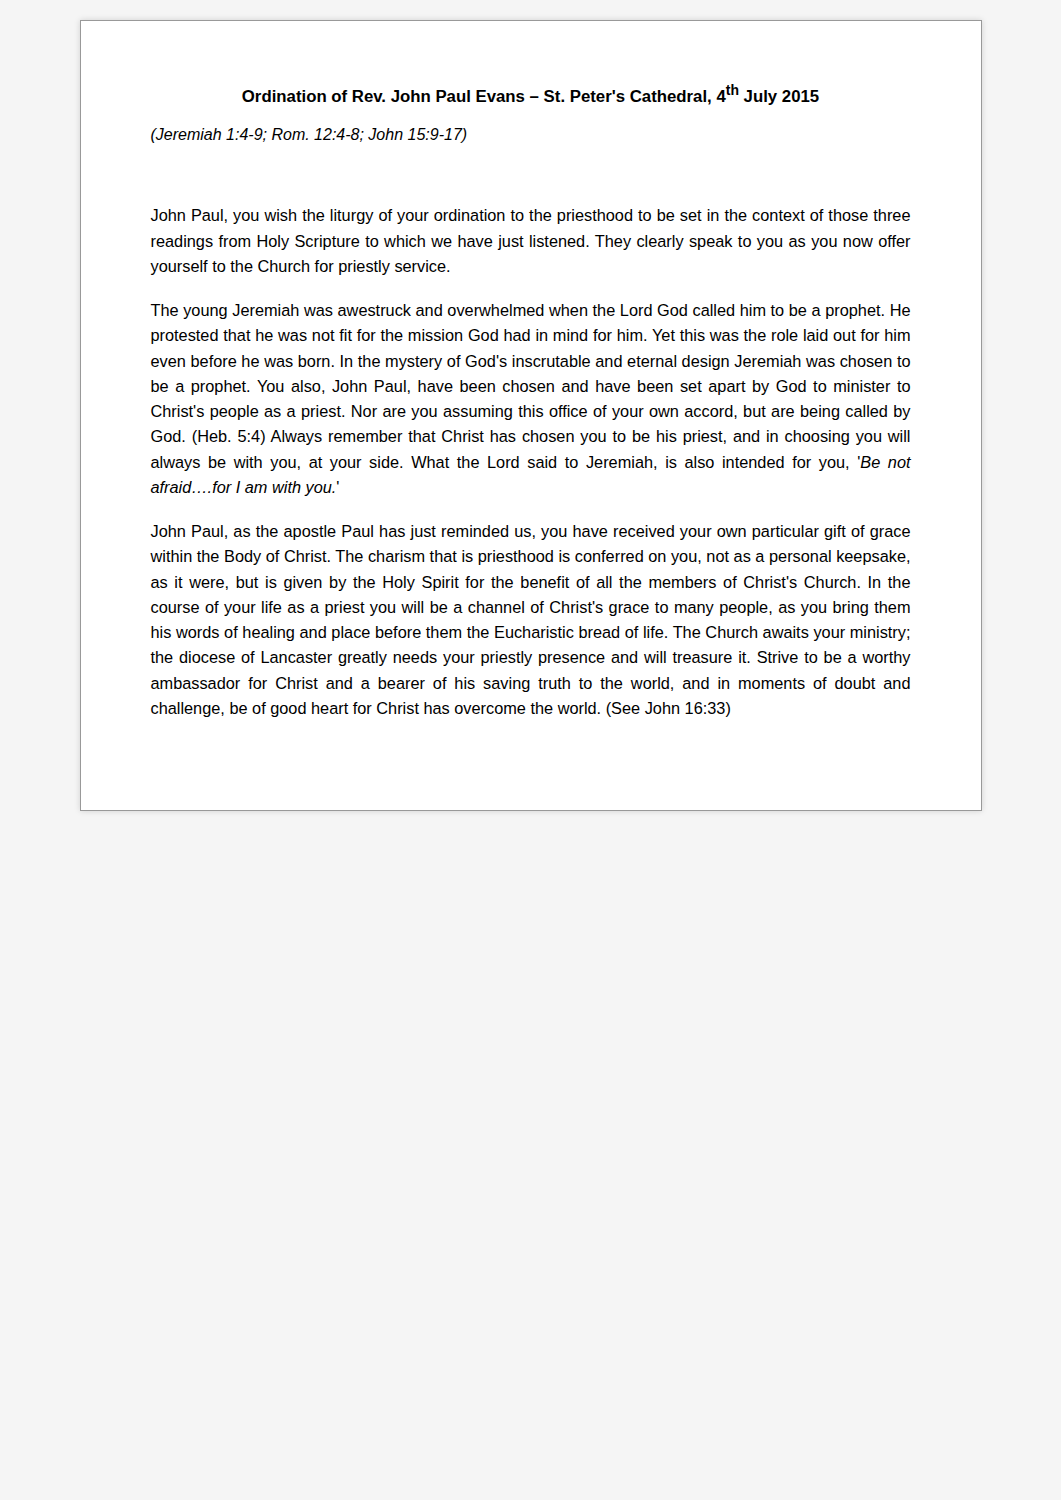Ordination of Rev. John Paul Evans – St. Peter's Cathedral, 4th July 2015
(Jeremiah 1:4-9; Rom. 12:4-8; John 15:9-17)
John Paul, you wish the liturgy of your ordination to the priesthood to be set in the context of those three readings from Holy Scripture to which we have just listened. They clearly speak to you as you now offer yourself to the Church for priestly service.
The young Jeremiah was awestruck and overwhelmed when the Lord God called him to be a prophet. He protested that he was not fit for the mission God had in mind for him. Yet this was the role laid out for him even before he was born. In the mystery of God's inscrutable and eternal design Jeremiah was chosen to be a prophet. You also, John Paul, have been chosen and have been set apart by God to minister to Christ's people as a priest. Nor are you assuming this office of your own accord, but are being called by God. (Heb. 5:4) Always remember that Christ has chosen you to be his priest, and in choosing you will always be with you, at your side. What the Lord said to Jeremiah, is also intended for you, 'Be not afraid….for I am with you.'
John Paul, as the apostle Paul has just reminded us, you have received your own particular gift of grace within the Body of Christ. The charism that is priesthood is conferred on you, not as a personal keepsake, as it were, but is given by the Holy Spirit for the benefit of all the members of Christ's Church. In the course of your life as a priest you will be a channel of Christ's grace to many people, as you bring them his words of healing and place before them the Eucharistic bread of life. The Church awaits your ministry; the diocese of Lancaster greatly needs your priestly presence and will treasure it. Strive to be a worthy ambassador for Christ and a bearer of his saving truth to the world, and in moments of doubt and challenge, be of good heart for Christ has overcome the world. (See John 16:33)